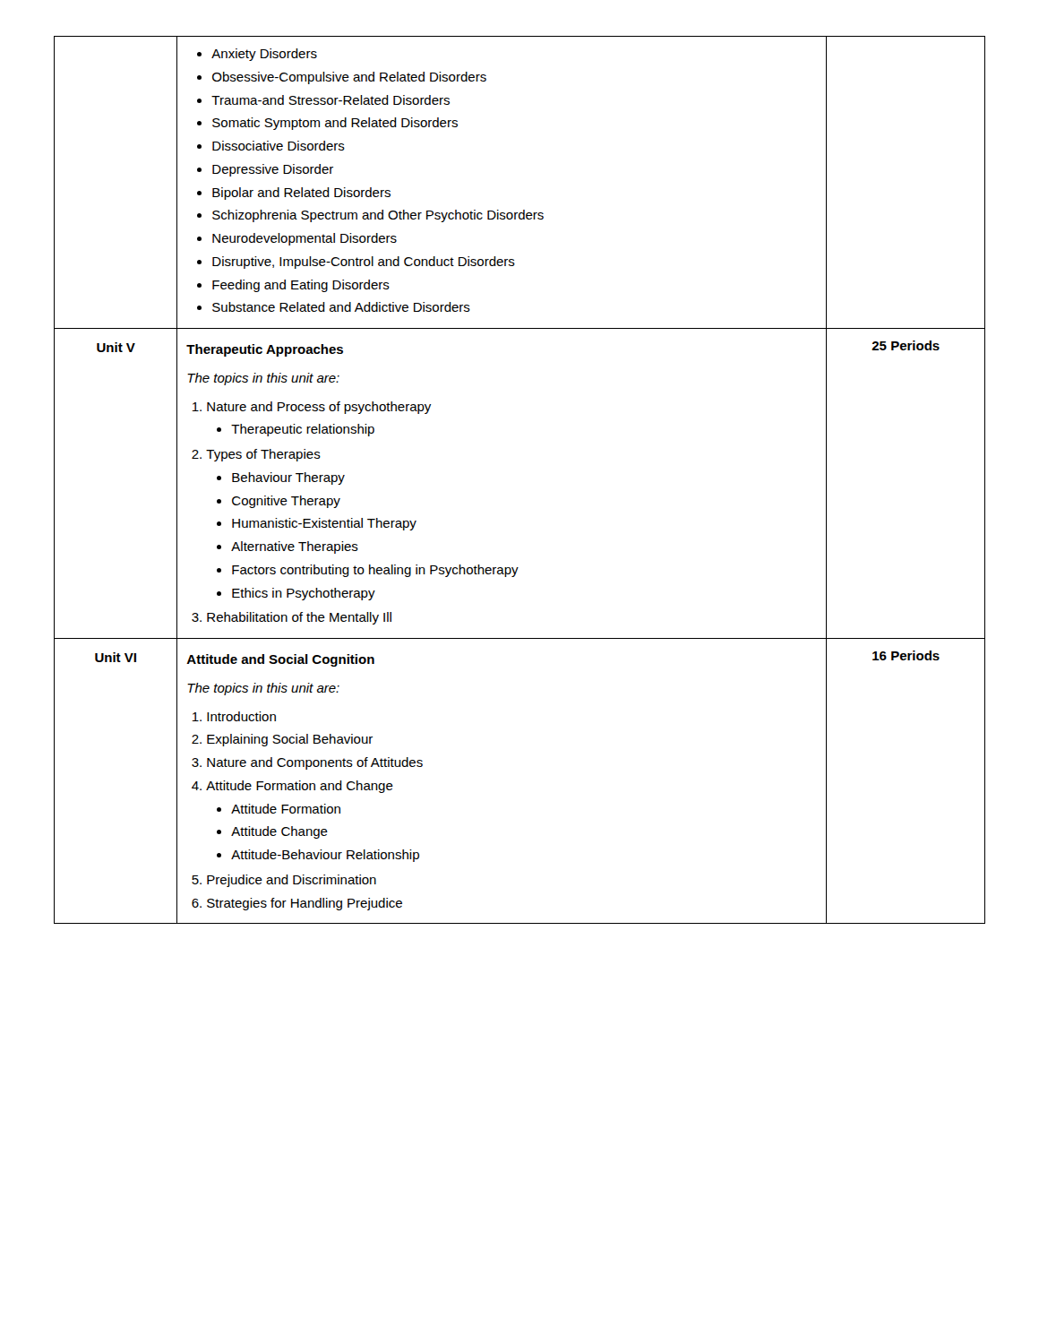| | Anxiety Disorders Obsessive-Compulsive and Related Disorders Trauma-and Stressor-Related Disorders Somatic Symptom and Related Disorders Dissociative Disorders Depressive Disorder Bipolar and Related Disorders Schizophrenia Spectrum and Other Psychotic Disorders Neurodevelopmental Disorders Disruptive, Impulse-Control and Conduct Disorders Feeding and Eating Disorders Substance Related and Addictive Disorders | |
| Unit V | Therapeutic Approaches The topics in this unit are: Nature and Process of psychotherapy Therapeutic relationship Types of Therapies Behaviour Therapy Cognitive Therapy Humanistic-Existential Therapy Alternative Therapies Factors contributing to healing in Psychotherapy Ethics in Psychotherapy Rehabilitation of the Mentally Ill | 25 Periods |
| Unit VI | Attitude and Social Cognition The topics in this unit are: Introduction Explaining Social Behaviour Nature and Components of Attitudes Attitude Formation and Change Attitude Formation Attitude Change Attitude-Behaviour Relationship Prejudice and Discrimination Strategies for Handling Prejudice | 16 Periods |